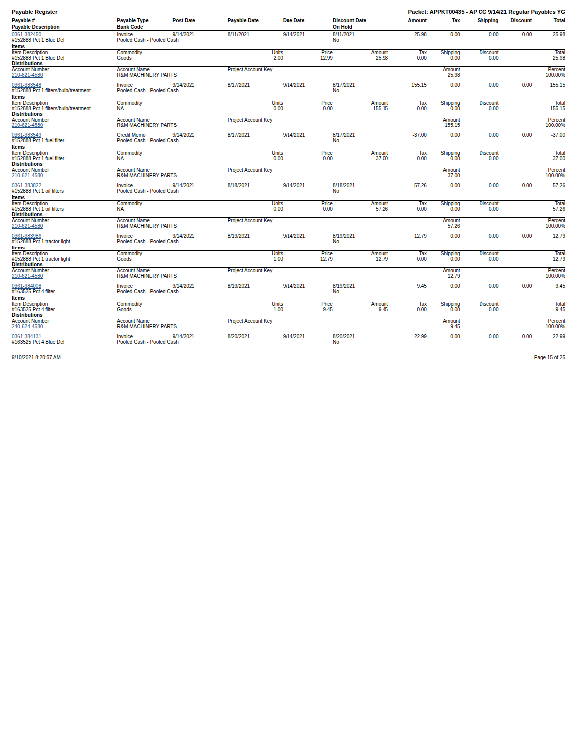Payable Register
Packet: APPKT00435 - AP CC 9/14/21 Regular Payables YG
| Payable # | Payable Type | Post Date | Payable Date | Due Date | Discount Date | Amount | Tax | Shipping | Discount | Total |
| Payable Description | Bank Code | | | On Hold | | | | | |
| 0361-382450 | Invoice | 9/14/2021 | 8/11/2021 | 9/14/2021 | 8/11/2021 | 25.98 | 0.00 | 0.00 | 0.00 | 25.98 |
| #152888 Pct 1 Blue Def | Pooled Cash - Pooled Cash | | No | |
| Items |
| Item Description | Commodity | Units | Price | Amount | Tax | Shipping | Discount | Total |
| #152888 Pct 1 Blue Def | Goods | 2.00 | 12.99 | 25.98 | 0.00 | 0.00 | 0.00 | 25.98 |
| Distributions |
| Account Number | Account Name | Project Account Key | Amount | Percent |
| 210-621-4580 | R&M MACHINERY PARTS | | 25.98 | 100.00% |
| 0361-383548 | Invoice | 9/14/2021 | 8/17/2021 | 9/14/2021 | 8/17/2021 | 155.15 | 0.00 | 0.00 | 0.00 | 155.15 |
| #152888 Pct 1 filters/bulb/treatment | Pooled Cash - Pooled Cash | | No | |
| Items |
| Item Description | Commodity | Units | Price | Amount | Tax | Shipping | Discount | Total |
| #152888 Pct 1 filters/bulb/treatment | NA | 0.00 | 0.00 | 155.15 | 0.00 | 0.00 | 0.00 | 155.15 |
| Distributions |
| Account Number | Account Name | Project Account Key | Amount | Percent |
| 210-621-4580 | R&M MACHINERY PARTS | | 155.15 | 100.00% |
| 0361-383549 | Credit Memo | 9/14/2021 | 8/17/2021 | 9/14/2021 | 8/17/2021 | -37.00 | 0.00 | 0.00 | 0.00 | -37.00 |
| #152888 Pct 1 fuel filter | Pooled Cash - Pooled Cash | | No | |
| Items |
| Item Description | Commodity | Units | Price | Amount | Tax | Shipping | Discount | Total |
| #152888 Pct 1 fuel filter | NA | 0.00 | 0.00 | -37.00 | 0.00 | 0.00 | 0.00 | -37.00 |
| Distributions |
| Account Number | Account Name | Project Account Key | Amount | Percent |
| 210-621-4580 | R&M MACHINERY PARTS | | -37.00 | 100.00% |
| 0361-383822 | Invoice | 9/14/2021 | 8/18/2021 | 9/14/2021 | 8/18/2021 | 57.26 | 0.00 | 0.00 | 0.00 | 57.26 |
| #152888 Pct 1 oil filters | Pooled Cash - Pooled Cash | | No | |
| Items |
| Item Description | Commodity | Units | Price | Amount | Tax | Shipping | Discount | Total |
| #152888 Pct 1 oil filters | NA | 0.00 | 0.00 | 57.26 | 0.00 | 0.00 | 0.00 | 57.26 |
| Distributions |
| Account Number | Account Name | Project Account Key | Amount | Percent |
| 210-621-4580 | R&M MACHINERY PARTS | | 57.26 | 100.00% |
| 0361-383986 | Invoice | 9/14/2021 | 8/19/2021 | 9/14/2021 | 8/19/2021 | 12.79 | 0.00 | 0.00 | 0.00 | 12.79 |
| #152888 Pct 1 tractor light | Pooled Cash - Pooled Cash | | No | |
| Items |
| Item Description | Commodity | Units | Price | Amount | Tax | Shipping | Discount | Total |
| #152888 Pct 1 tractor light | Goods | 1.00 | 12.79 | 12.79 | 0.00 | 0.00 | 0.00 | 12.79 |
| Distributions |
| Account Number | Account Name | Project Account Key | Amount | Percent |
| 210-621-4580 | R&M MACHINERY PARTS | | 12.79 | 100.00% |
| 0361-384008 | Invoice | 9/14/2021 | 8/19/2021 | 9/14/2021 | 8/19/2021 | 9.45 | 0.00 | 0.00 | 0.00 | 9.45 |
| #163525 Pct 4 filter | Pooled Cash - Pooled Cash | | No | |
| Items |
| Item Description | Commodity | Units | Price | Amount | Tax | Shipping | Discount | Total |
| #163525 Pct 4 filter | Goods | 1.00 | 9.45 | 9.45 | 0.00 | 0.00 | 0.00 | 9.45 |
| Distributions |
| Account Number | Account Name | Project Account Key | Amount | Percent |
| 240-624-4580 | R&M MACHINERY PARTS | | 9.45 | 100.00% |
| 0361-384131 | Invoice | 9/14/2021 | 8/20/2021 | 9/14/2021 | 8/20/2021 | 22.99 | 0.00 | 0.00 | 0.00 | 22.99 |
| #163525 Pct 4 Blue Def | Pooled Cash - Pooled Cash | | No | |
9/10/2021 8:20:57 AM
Page 15 of 25